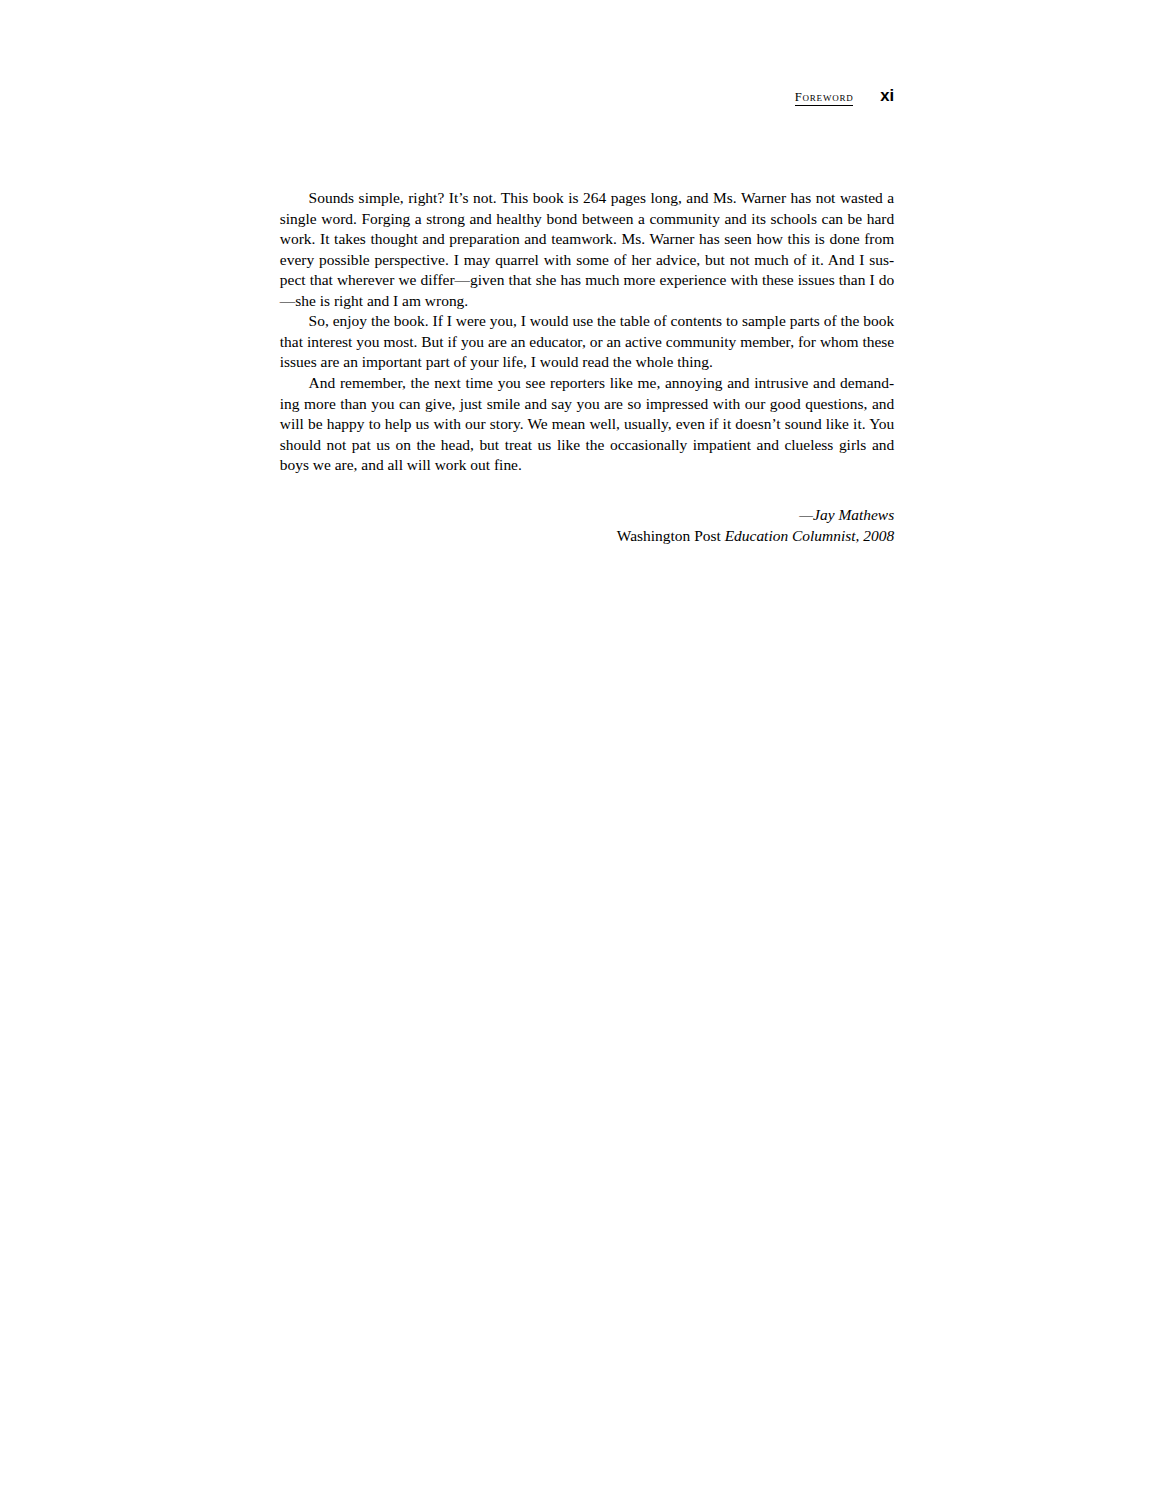Foreword xi
Sounds simple, right? It’s not. This book is 264 pages long, and Ms. Warner has not wasted a single word. Forging a strong and healthy bond between a community and its schools can be hard work. It takes thought and preparation and teamwork. Ms. Warner has seen how this is done from every possible perspective. I may quarrel with some of her advice, but not much of it. And I suspect that wherever we differ—given that she has much more experience with these issues than I do—she is right and I am wrong.
So, enjoy the book. If I were you, I would use the table of contents to sample parts of the book that interest you most. But if you are an educator, or an active community member, for whom these issues are an important part of your life, I would read the whole thing.
And remember, the next time you see reporters like me, annoying and intrusive and demanding more than you can give, just smile and say you are so impressed with our good questions, and will be happy to help us with our story. We mean well, usually, even if it doesn’t sound like it. You should not pat us on the head, but treat us like the occasionally impatient and clueless girls and boys we are, and all will work out fine.
—Jay Mathews
Washington Post Education Columnist, 2008